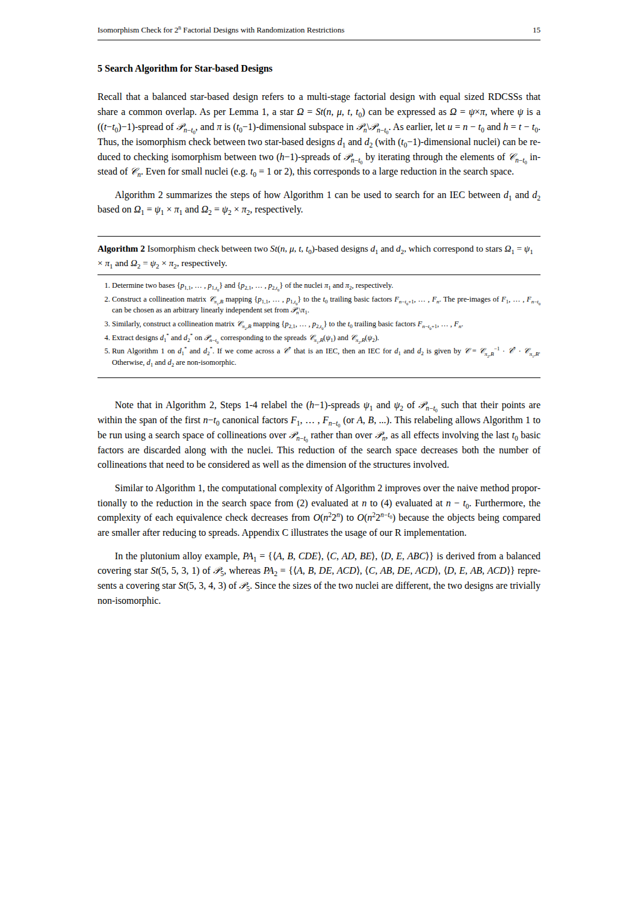Isomorphism Check for 2n Factorial Designs with Randomization Restrictions 15
5 Search Algorithm for Star-based Designs
Recall that a balanced star-based design refers to a multi-stage factorial design with equal sized RDCSSs that share a common overlap. As per Lemma 1, a star Ω = St(n, μ, t, t0) can be expressed as Ω = ψ×π, where ψ is a ((t−t0)−1)-spread of 𝒫n−t0, and π is (t0−1)-dimensional subspace in 𝒫n\𝒫n−t0. As earlier, let u = n − t0 and h = t − t0. Thus, the isomorphism check between two star-based designs d1 and d2 (with (t0−1)-dimensional nuclei) can be reduced to checking isomorphism between two (h−1)-spreads of 𝒫n−t0 by iterating through the elements of 𝒞n−t0 instead of 𝒞n. Even for small nuclei (e.g. t0 = 1 or 2), this corresponds to a large reduction in the search space.
Algorithm 2 summarizes the steps of how Algorithm 1 can be used to search for an IEC between d1 and d2 based on Ω1 = ψ1 × π1 and Ω2 = ψ2 × π2, respectively.
Algorithm 2 Isomorphism check between two St(n, μ, t, t0)-based designs d1 and d2, which correspond to stars Ω1 = ψ1 × π1 and Ω2 = ψ2 × π2, respectively.
Determine two bases {p1,1, … , p1,t0} and {p2,1, … , p2,t0} of the nuclei π1 and π2, respectively.
Construct a collineation matrix 𝒞π1,B mapping {p1,1, … , p1,t0} to the t0 trailing basic factors Fn−t0+1, … , Fn. The pre-images of F1, … , Fn−t0 can be chosen as an arbitrary linearly independent set from 𝒫n\π1.
Similarly, construct a collineation matrix 𝒞π2,B mapping {p2,1, … , p2,t0} to the t0 trailing basic factors Fn−t0+1, … , Fn.
Extract designs d1* and d2* on 𝒫n−t0 corresponding to the spreads 𝒞π1,B(ψ1) and 𝒞π2,B(ψ2).
Run Algorithm 1 on d1* and d2*. If we come across a 𝒞* that is an IEC, then an IEC for d1 and d2 is given by 𝒞 = 𝒞π2,B−1 · 𝒞* · 𝒞π1,B. Otherwise, d1 and d2 are non-isomorphic.
Note that in Algorithm 2, Steps 1-4 relabel the (h−1)-spreads ψ1 and ψ2 of 𝒫n−t0 such that their points are within the span of the first n−t0 canonical factors F1, … , Fn−t0 (or A, B, ...). This relabeling allows Algorithm 1 to be run using a search space of collineations over 𝒫n−t0 rather than over 𝒫n, as all effects involving the last t0 basic factors are discarded along with the nuclei. This reduction of the search space decreases both the number of collineations that need to be considered as well as the dimension of the structures involved.
Similar to Algorithm 1, the computational complexity of Algorithm 2 improves over the naive method proportionally to the reduction in the search space from (2) evaluated at n to (4) evaluated at n − t0. Furthermore, the complexity of each equivalence check decreases from O(n22n) to O(n22n−t0) because the objects being compared are smaller after reducing to spreads. Appendix C illustrates the usage of our R implementation.
In the plutonium alloy example, PA1 = {⟨A, B, CDE⟩, ⟨C, AD, BE⟩, ⟨D, E, ABC⟩} is derived from a balanced covering star St(5, 5, 3, 1) of 𝒫5, whereas PA2 = {⟨A, B, DE, ACD⟩, ⟨C, AB, DE, ACD⟩, ⟨D, E, AB, ACD⟩} represents a covering star St(5, 3, 4, 3) of 𝒫5. Since the sizes of the two nuclei are different, the two designs are trivially non-isomorphic.